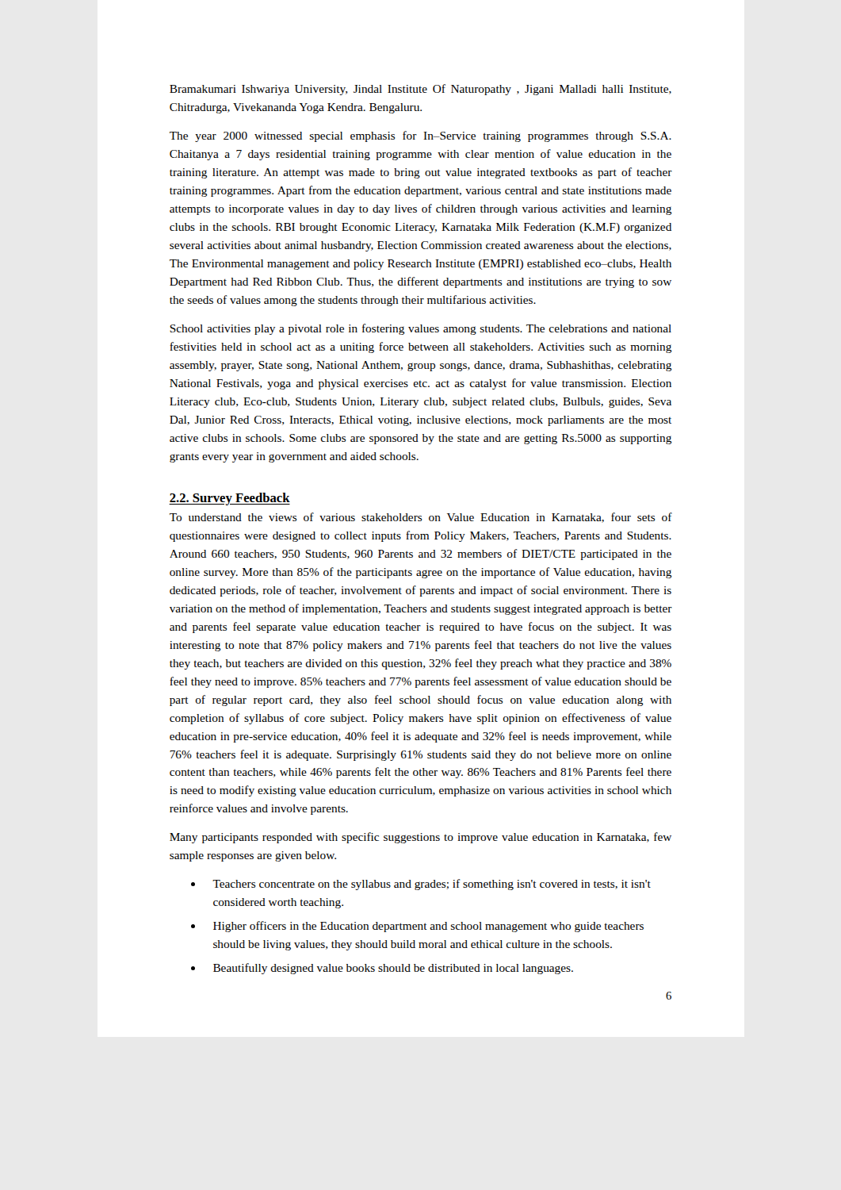Bramakumari Ishwariya University, Jindal Institute Of Naturopathy , Jigani Malladi halli Institute, Chitradurga, Vivekananda Yoga Kendra. Bengaluru.
The year 2000 witnessed special emphasis for In–Service training programmes through S.S.A. Chaitanya a 7 days residential training programme with clear mention of value education in the training literature. An attempt was made to bring out value integrated textbooks as part of teacher training programmes. Apart from the education department, various central and state institutions made attempts to incorporate values in day to day lives of children through various activities and learning clubs in the schools. RBI brought Economic Literacy, Karnataka Milk Federation (K.M.F) organized several activities about animal husbandry, Election Commission created awareness about the elections, The Environmental management and policy Research Institute (EMPRI) established eco–clubs, Health Department had Red Ribbon Club. Thus, the different departments and institutions are trying to sow the seeds of values among the students through their multifarious activities.
School activities play a pivotal role in fostering values among students. The celebrations and national festivities held in school act as a uniting force between all stakeholders. Activities such as morning assembly, prayer, State song, National Anthem, group songs, dance, drama, Subhashithas, celebrating National Festivals, yoga and physical exercises etc. act as catalyst for value transmission. Election Literacy club, Eco-club, Students Union, Literary club, subject related clubs, Bulbuls, guides, Seva Dal, Junior Red Cross, Interacts, Ethical voting, inclusive elections, mock parliaments are the most active clubs in schools. Some clubs are sponsored by the state and are getting Rs.5000 as supporting grants every year in government and aided schools.
2.2. Survey Feedback
To understand the views of various stakeholders on Value Education in Karnataka, four sets of questionnaires were designed to collect inputs from Policy Makers, Teachers, Parents and Students. Around 660 teachers, 950 Students, 960 Parents and 32 members of DIET/CTE participated in the online survey. More than 85% of the participants agree on the importance of Value education, having dedicated periods, role of teacher, involvement of parents and impact of social environment. There is variation on the method of implementation, Teachers and students suggest integrated approach is better and parents feel separate value education teacher is required to have focus on the subject. It was interesting to note that 87% policy makers and 71% parents feel that teachers do not live the values they teach, but teachers are divided on this question, 32% feel they preach what they practice and 38% feel they need to improve. 85% teachers and 77% parents feel assessment of value education should be part of regular report card, they also feel school should focus on value education along with completion of syllabus of core subject. Policy makers have split opinion on effectiveness of value education in pre-service education, 40% feel it is adequate and 32% feel is needs improvement, while 76% teachers feel it is adequate. Surprisingly 61% students said they do not believe more on online content than teachers, while 46% parents felt the other way. 86% Teachers and 81% Parents feel there is need to modify existing value education curriculum, emphasize on various activities in school which reinforce values and involve parents.
Many participants responded with specific suggestions to improve value education in Karnataka, few sample responses are given below.
Teachers concentrate on the syllabus and grades; if something isn't covered in tests, it isn't considered worth teaching.
Higher officers in the Education department and school management who guide teachers should be living values, they should build moral and ethical culture in the schools.
Beautifully designed value books should be distributed in local languages.
6